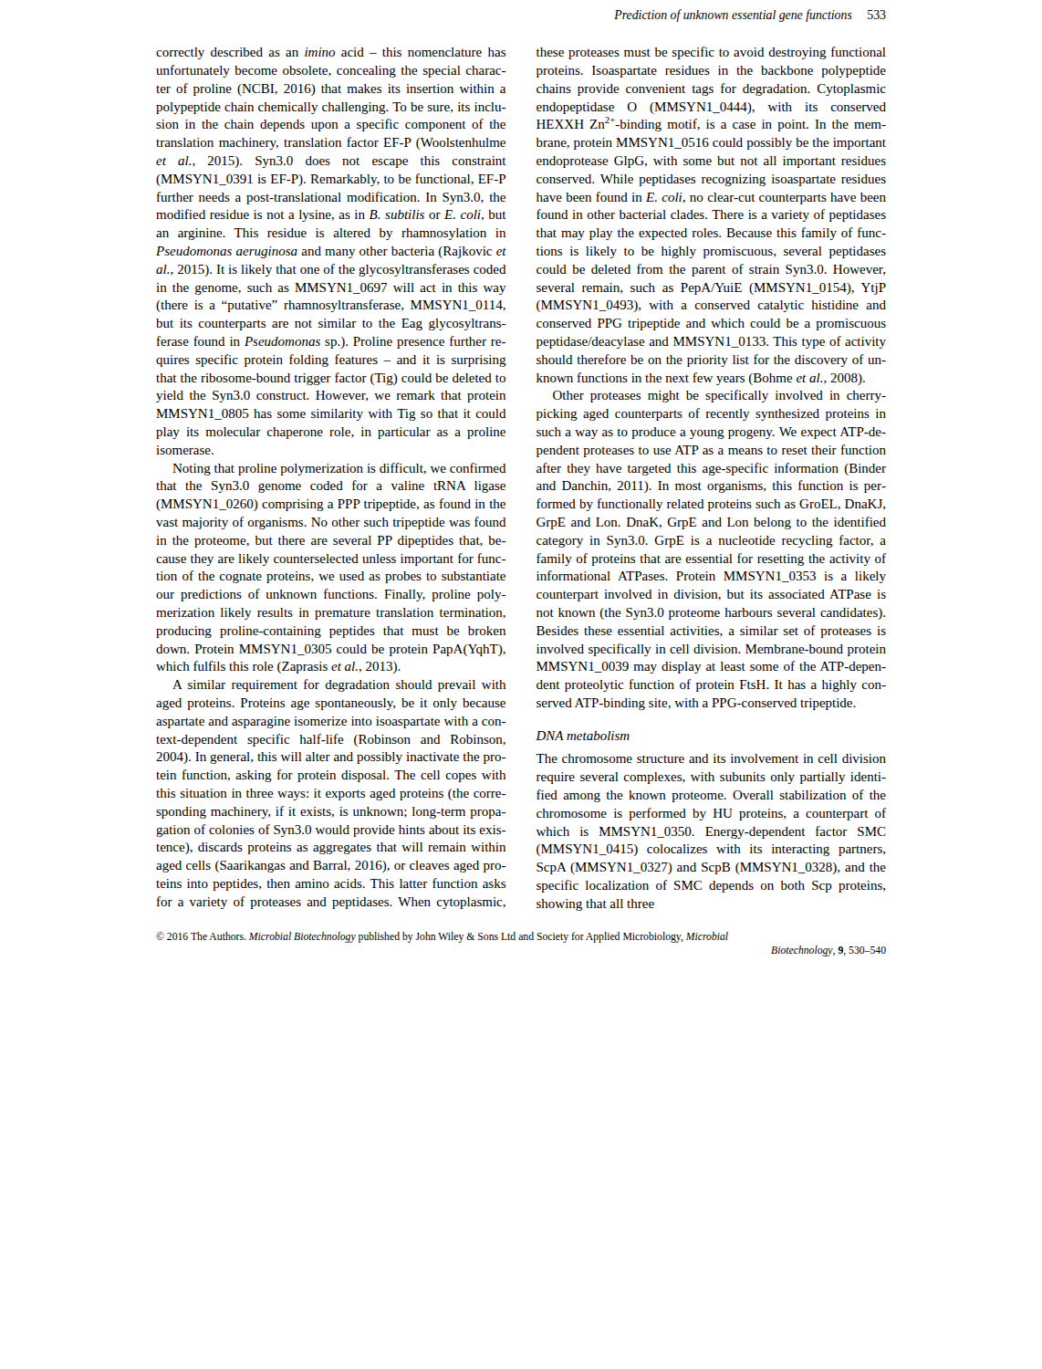Prediction of unknown essential gene functions533
correctly described as an imino acid – this nomenclature has unfortunately become obsolete, concealing the special character of proline (NCBI, 2016) that makes its insertion within a polypeptide chain chemically challenging. To be sure, its inclusion in the chain depends upon a specific component of the translation machinery, translation factor EF-P (Woolstenhulme et al., 2015). Syn3.0 does not escape this constraint (MMSYN1_0391 is EF-P). Remarkably, to be functional, EF-P further needs a post-translational modification. In Syn3.0, the modified residue is not a lysine, as in B. subtilis or E. coli, but an arginine. This residue is altered by rhamnosylation in Pseudomonas aeruginosa and many other bacteria (Rajkovic et al., 2015). It is likely that one of the glycosyltransferases coded in the genome, such as MMSYN1_0697 will act in this way (there is a “putative” rhamnosyltransferase, MMSYN1_0114, but its counterparts are not similar to the Eag glycosyltransferase found in Pseudomonas sp.). Proline presence further requires specific protein folding features – and it is surprising that the ribosome-bound trigger factor (Tig) could be deleted to yield the Syn3.0 construct. However, we remark that protein MMSYN1_0805 has some similarity with Tig so that it could play its molecular chaperone role, in particular as a proline isomerase.
Noting that proline polymerization is difficult, we confirmed that the Syn3.0 genome coded for a valine tRNA ligase (MMSYN1_0260) comprising a PPP tripeptide, as found in the vast majority of organisms. No other such tripeptide was found in the proteome, but there are several PP dipeptides that, because they are likely counterselected unless important for function of the cognate proteins, we used as probes to substantiate our predictions of unknown functions. Finally, proline polymerization likely results in premature translation termination, producing proline-containing peptides that must be broken down. Protein MMSYN1_0305 could be protein PapA(YqhT), which fulfils this role (Zaprasis et al., 2013).
A similar requirement for degradation should prevail with aged proteins. Proteins age spontaneously, be it only because aspartate and asparagine isomerize into isoaspartate with a context-dependent specific half-life (Robinson and Robinson, 2004). In general, this will alter and possibly inactivate the protein function, asking for protein disposal. The cell copes with this situation in three ways: it exports aged proteins (the corresponding machinery, if it exists, is unknown; long-term propagation of colonies of Syn3.0 would provide hints about its existence), discards proteins as aggregates that will remain within aged cells (Saarikangas and Barral, 2016), or cleaves aged proteins into peptides, then amino acids. This latter function asks for a variety of proteases and peptidases. When cytoplasmic, these proteases must be specific to avoid destroying functional proteins. Isoaspartate residues in the backbone polypeptide chains provide convenient tags for degradation. Cytoplasmic endopeptidase O (MMSYN1_0444), with its conserved HEXXH Zn2+-binding motif, is a case in point. In the membrane, protein MMSYN1_0516 could possibly be the important endoprotease GlpG, with some but not all important residues conserved. While peptidases recognizing isoaspartate residues have been found in E. coli, no clear-cut counterparts have been found in other bacterial clades. There is a variety of peptidases that may play the expected roles. Because this family of functions is likely to be highly promiscuous, several peptidases could be deleted from the parent of strain Syn3.0. However, several remain, such as PepA/YuiE (MMSYN1_0154), YtjP (MMSYN1_0493), with a conserved catalytic histidine and conserved PPG tripeptide and which could be a promiscuous peptidase/deacylase and MMSYN1_0133. This type of activity should therefore be on the priority list for the discovery of unknown functions in the next few years (Bohme et al., 2008).
Other proteases might be specifically involved in cherry-picking aged counterparts of recently synthesized proteins in such a way as to produce a young progeny. We expect ATP-dependent proteases to use ATP as a means to reset their function after they have targeted this age-specific information (Binder and Danchin, 2011). In most organisms, this function is performed by functionally related proteins such as GroEL, DnaKJ, GrpE and Lon. DnaK, GrpE and Lon belong to the identified category in Syn3.0. GrpE is a nucleotide recycling factor, a family of proteins that are essential for resetting the activity of informational ATPases. Protein MMSYN1_0353 is a likely counterpart involved in division, but its associated ATPase is not known (the Syn3.0 proteome harbours several candidates). Besides these essential activities, a similar set of proteases is involved specifically in cell division. Membrane-bound protein MMSYN1_0039 may display at least some of the ATP-dependent proteolytic function of protein FtsH. It has a highly conserved ATP-binding site, with a PPG-conserved tripeptide.
DNA metabolism
The chromosome structure and its involvement in cell division require several complexes, with subunits only partially identified among the known proteome. Overall stabilization of the chromosome is performed by HU proteins, a counterpart of which is MMSYN1_0350. Energy-dependent factor SMC (MMSYN1_0415) colocalizes with its interacting partners, ScpA (MMSYN1_0327) and ScpB (MMSYN1_0328), and the specific localization of SMC depends on both Scp proteins, showing that all three
© 2016 The Authors. Microbial Biotechnology published by John Wiley & Sons Ltd and Society for Applied Microbiology, Microbial
Biotechnology, 9, 530–540